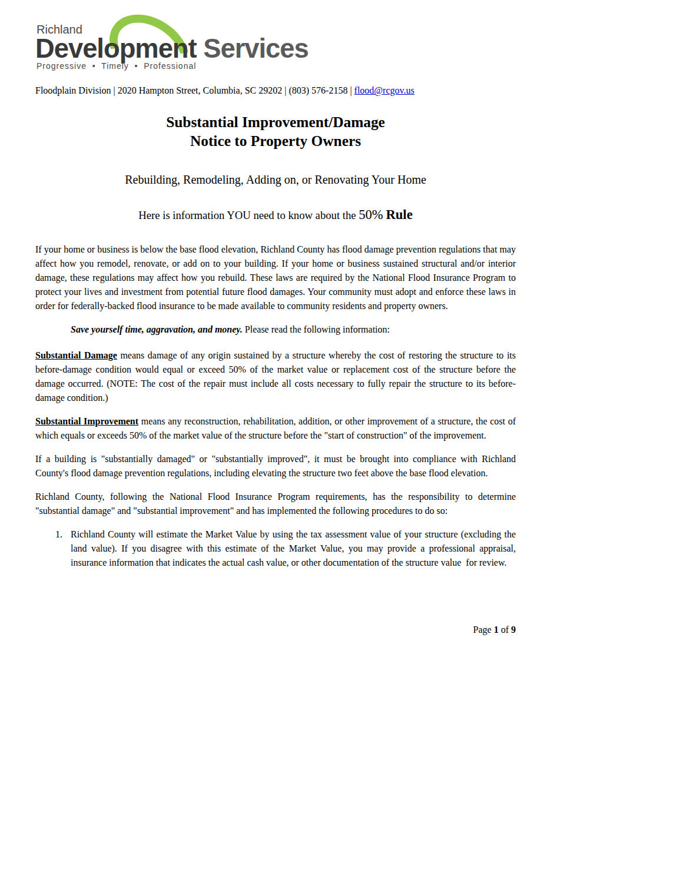Richland
Development Services
Progressive • Timely • Professional
Floodplain Division | 2020 Hampton Street, Columbia, SC 29202 | (803) 576-2158 | flood@rcgov.us
Substantial Improvement/Damage
Notice to Property Owners
Rebuilding, Remodeling, Adding on, or Renovating Your Home
Here is information YOU need to know about the 50% Rule
If your home or business is below the base flood elevation, Richland County has flood damage prevention regulations that may affect how you remodel, renovate, or add on to your building. If your home or business sustained structural and/or interior damage, these regulations may affect how you rebuild. These laws are required by the National Flood Insurance Program to protect your lives and investment from potential future flood damages. Your community must adopt and enforce these laws in order for federally-backed flood insurance to be made available to community residents and property owners.
Save yourself time, aggravation, and money. Please read the following information:
Substantial Damage means damage of any origin sustained by a structure whereby the cost of restoring the structure to its before-damage condition would equal or exceed 50% of the market value or replacement cost of the structure before the damage occurred. (NOTE: The cost of the repair must include all costs necessary to fully repair the structure to its before-damage condition.)
Substantial Improvement means any reconstruction, rehabilitation, addition, or other improvement of a structure, the cost of which equals or exceeds 50% of the market value of the structure before the "start of construction" of the improvement.
If a building is "substantially damaged" or "substantially improved", it must be brought into compliance with Richland County's flood damage prevention regulations, including elevating the structure two feet above the base flood elevation.
Richland County, following the National Flood Insurance Program requirements, has the responsibility to determine "substantial damage" and "substantial improvement" and has implemented the following procedures to do so:
Richland County will estimate the Market Value by using the tax assessment value of your structure (excluding the land value). If you disagree with this estimate of the Market Value, you may provide a professional appraisal, insurance information that indicates the actual cash value, or other documentation of the structure value for review.
Page 1 of 9